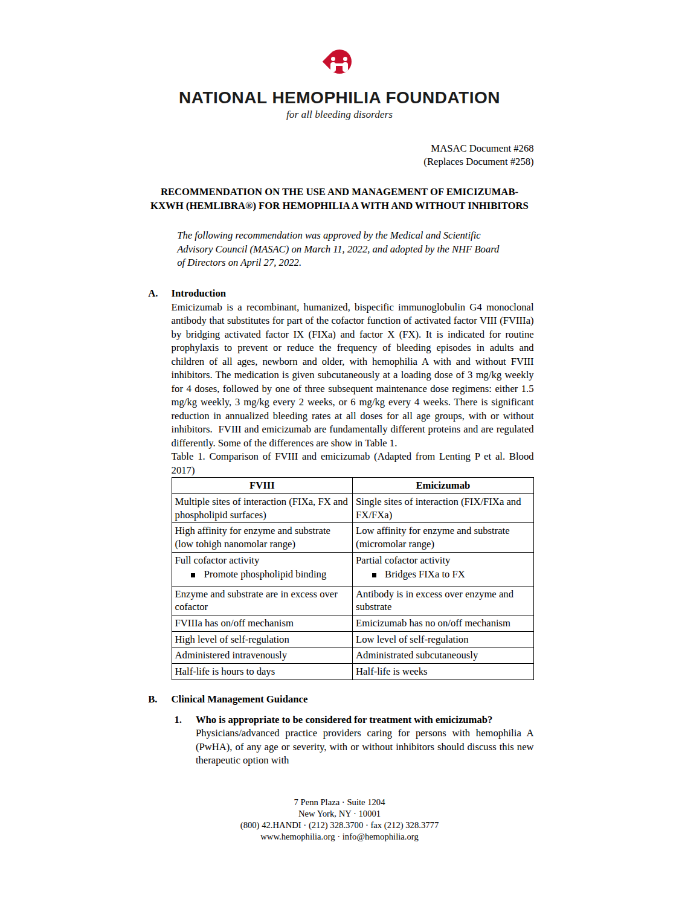NATIONAL HEMOPHILIA FOUNDATION
for all bleeding disorders
MASAC Document #268
(Replaces Document #258)
Recommendation on the Use and Management of Emicizumab-kxwh (Hemlibra®) for Hemophilia A With and Without Inhibitors
The following recommendation was approved by the Medical and Scientific Advisory Council (MASAC) on March 11, 2022, and adopted by the NHF Board of Directors on April 27, 2022.
Introduction
Emicizumab is a recombinant, humanized, bispecific immunoglobulin G4 monoclonal antibody that substitutes for part of the cofactor function of activated factor VIII (FVIIIa) by bridging activated factor IX (FIXa) and factor X (FX). It is indicated for routine prophylaxis to prevent or reduce the frequency of bleeding episodes in adults and children of all ages, newborn and older, with hemophilia A with and without FVIII inhibitors. The medication is given subcutaneously at a loading dose of 3 mg/kg weekly for 4 doses, followed by one of three subsequent maintenance dose regimens: either 1.5 mg/kg weekly, 3 mg/kg every 2 weeks, or 6 mg/kg every 4 weeks. There is significant reduction in annualized bleeding rates at all doses for all age groups, with or without inhibitors. FVIII and emicizumab are fundamentally different proteins and are regulated differently. Some of the differences are show in Table 1.
Table 1. Comparison of FVIII and emicizumab (Adapted from Lenting P et al. Blood 2017)
| FVIII | Emicizumab |
| --- | --- |
| Multiple sites of interaction (FIXa, FX and phospholipid surfaces) | Single sites of interaction (FIX/FIXa and FX/FXa) |
| High affinity for enzyme and substrate (low tohigh nanomolar range) | Low affinity for enzyme and substrate (micromolar range) |
| Full cofactor activity Promote phospholipid binding | Partial cofactor activity Bridges FIXa to FX |
| Enzyme and substrate are in excess over cofactor | Antibody is in excess over enzyme and substrate |
| FVIIIa has on/off mechanism | Emicizumab has no on/off mechanism |
| High level of self-regulation | Low level of self-regulation |
| Administered intravenously | Administrated subcutaneously |
| Half-life is hours to days | Half-life is weeks |
Clinical Management Guidance
Who is appropriate to be considered for treatment with emicizumab?
Physicians/advanced practice providers caring for persons with hemophilia A (PwHA), of any age or severity, with or without inhibitors should discuss this new therapeutic option with
7 Penn Plaza · Suite 1204
New York, NY · 10001
(800) 42.HANDI · (212) 328.3700 · fax (212) 328.3777
www.hemophilia.org · info@hemophilia.org